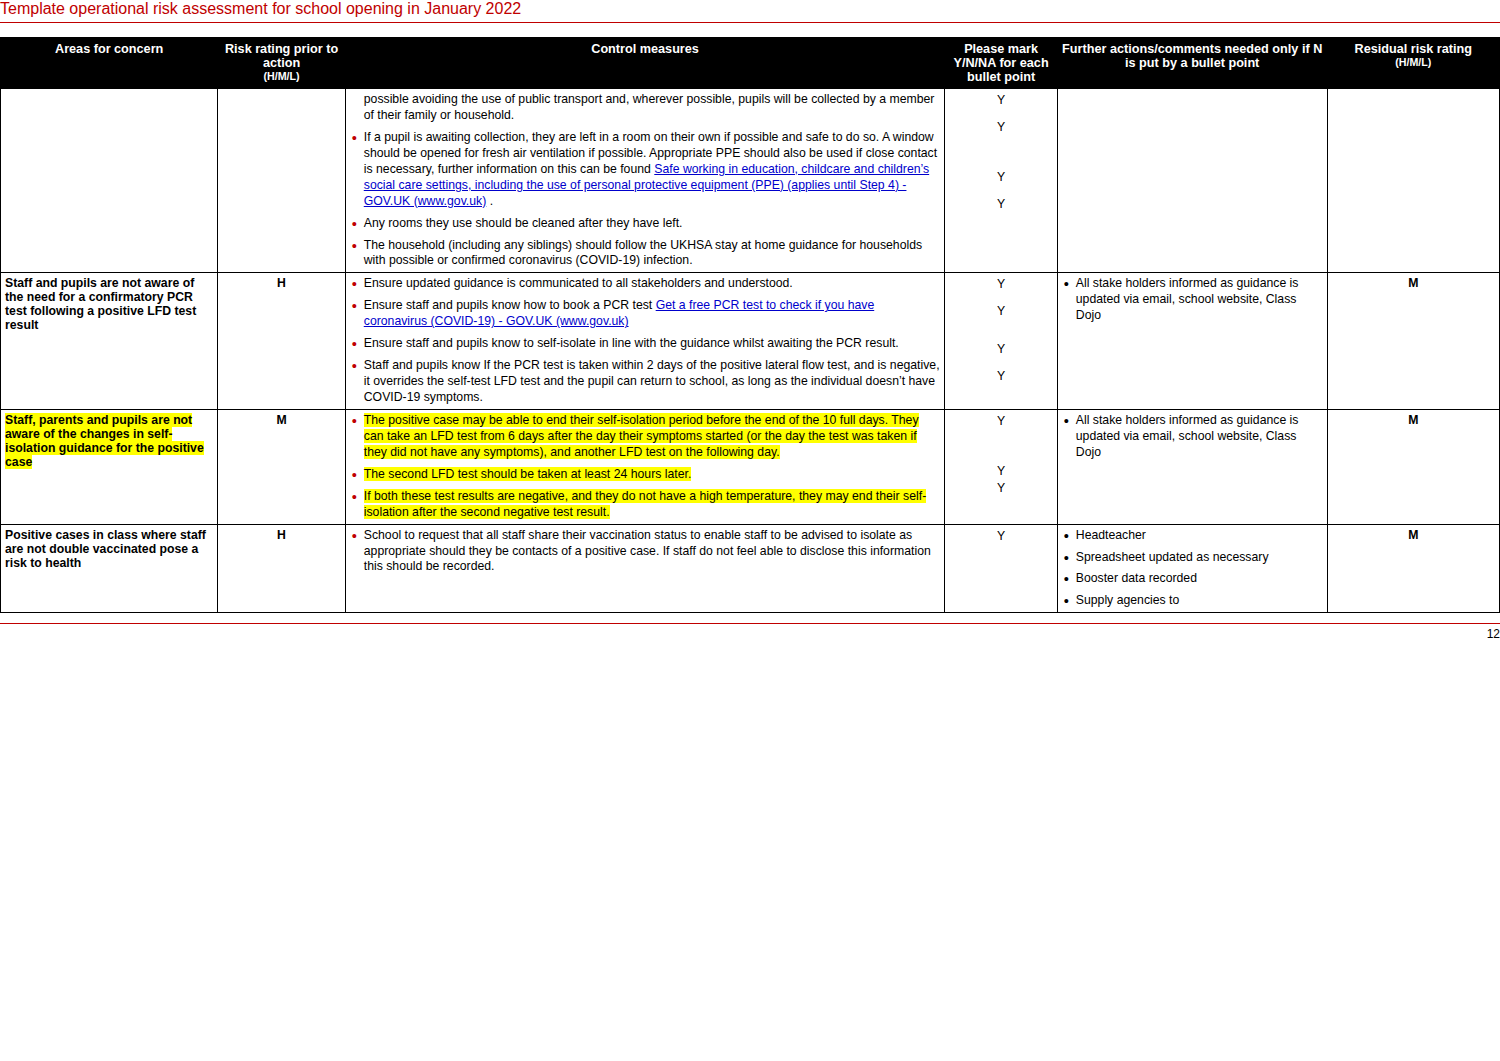Template operational risk assessment for school opening in January 2022
| Areas for concern | Risk rating prior to action (H/M/L) | Control measures | Please mark Y/N/NA for each bullet point | Further actions/comments needed only if N is put by a bullet point | Residual risk rating (H/M/L) |
| --- | --- | --- | --- | --- | --- |
| | | possible avoiding the use of public transport and, wherever possible, pupils will be collected by a member of their family or household. If a pupil is awaiting collection, they are left in a room on their own if possible and safe to do so. A window should be opened for fresh air ventilation if possible. Appropriate PPE should also be used if close contact is necessary, further information on this can be found Safe working in education, childcare and children’s social care settings, including the use of personal protective equipment (PPE) (applies until Step 4) - GOV.UK (www.gov.uk) . Any rooms they use should be cleaned after they have left. The household (including any siblings) should follow the UKHSA stay at home guidance for households with possible or confirmed coronavirus (COVID-19) infection. | Y Y Y Y | | |
| Staff and pupils are not aware of the need for a confirmatory PCR test following a positive LFD test result | H | Ensure updated guidance is communicated to all stakeholders and understood. Ensure staff and pupils know how to book a PCR test Get a free PCR test to check if you have coronavirus (COVID-19) - GOV.UK (www.gov.uk) Ensure staff and pupils know to self-isolate in line with the guidance whilst awaiting the PCR result. Staff and pupils know If the PCR test is taken within 2 days of the positive lateral flow test, and is negative, it overrides the self-test LFD test and the pupil can return to school, as long as the individual doesn’t have COVID-19 symptoms. | Y Y Y Y | All stake holders informed as guidance is updated via email, school website, Class Dojo | M |
| Staff, parents and pupils are not aware of the changes in self-isolation guidance for the positive case | M | The positive case may be able to end their self-isolation period before the end of the 10 full days. They can take an LFD test from 6 days after the day their symptoms started (or the day the test was taken if they did not have any symptoms), and another LFD test on the following day. The second LFD test should be taken at least 24 hours later. If both these test results are negative, and they do not have a high temperature, they may end their self-isolation after the second negative test result. | Y Y Y | All stake holders informed as guidance is updated via email, school website, Class Dojo | M |
| Positive cases in class where staff are not double vaccinated pose a risk to health | H | School to request that all staff share their vaccination status to enable staff to be advised to isolate as appropriate should they be contacts of a positive case. If staff do not feel able to disclose this information this should be recorded. | Y | Headteacher Spreadsheet updated as necessary Booster data recorded Supply agencies to | M |
12